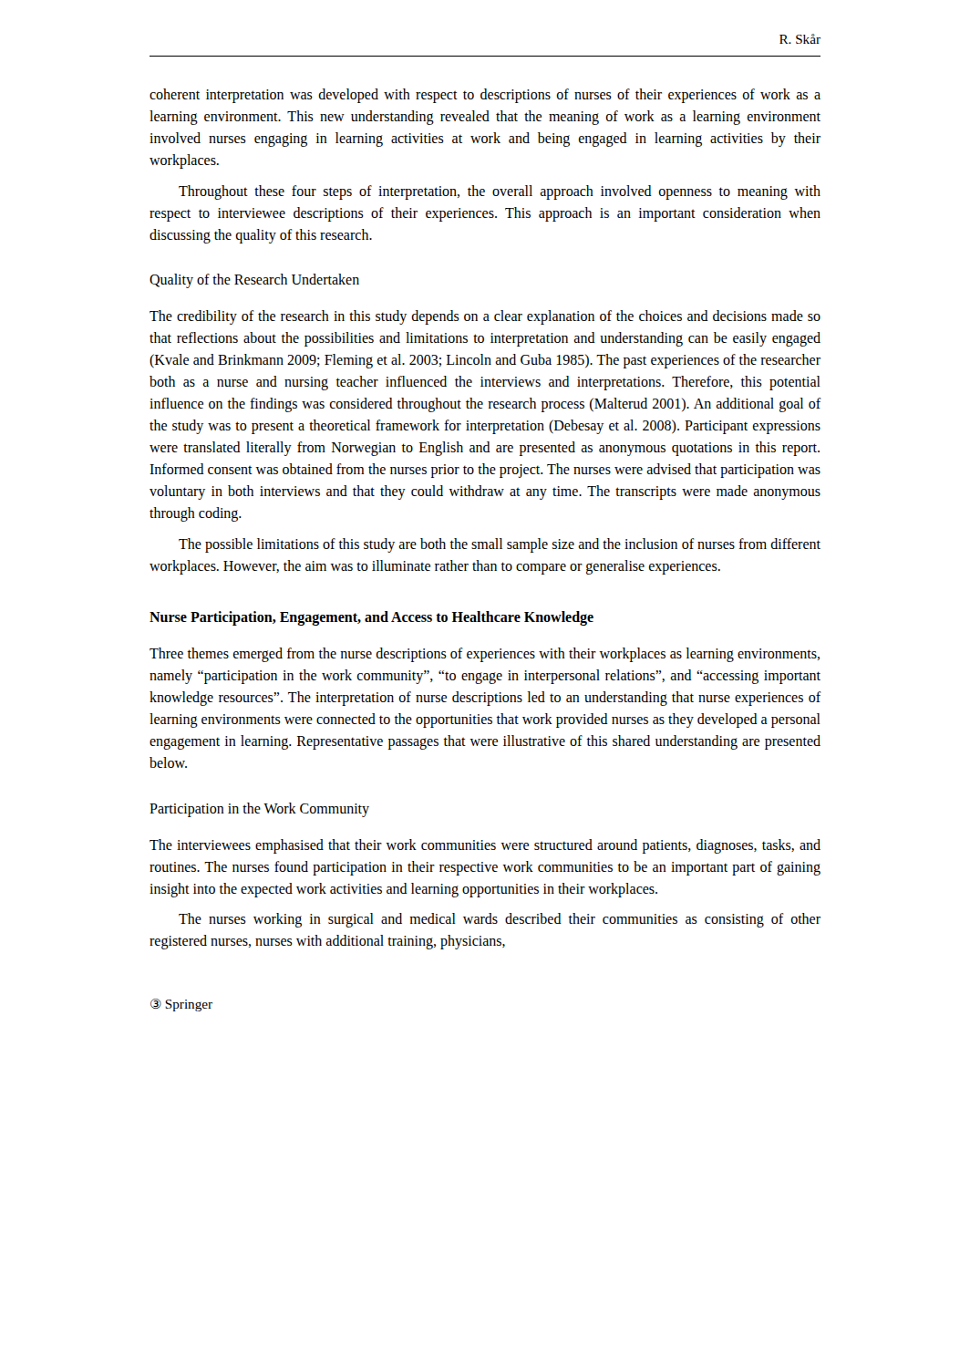R. Skår
coherent interpretation was developed with respect to descriptions of nurses of their experiences of work as a learning environment. This new understanding revealed that the meaning of work as a learning environment involved nurses engaging in learning activities at work and being engaged in learning activities by their workplaces.
Throughout these four steps of interpretation, the overall approach involved openness to meaning with respect to interviewee descriptions of their experiences. This approach is an important consideration when discussing the quality of this research.
Quality of the Research Undertaken
The credibility of the research in this study depends on a clear explanation of the choices and decisions made so that reflections about the possibilities and limitations to interpretation and understanding can be easily engaged (Kvale and Brinkmann 2009; Fleming et al. 2003; Lincoln and Guba 1985). The past experiences of the researcher both as a nurse and nursing teacher influenced the interviews and interpretations. Therefore, this potential influence on the findings was considered throughout the research process (Malterud 2001). An additional goal of the study was to present a theoretical framework for interpretation (Debesay et al. 2008). Participant expressions were translated literally from Norwegian to English and are presented as anonymous quotations in this report. Informed consent was obtained from the nurses prior to the project. The nurses were advised that participation was voluntary in both interviews and that they could withdraw at any time. The transcripts were made anonymous through coding.
The possible limitations of this study are both the small sample size and the inclusion of nurses from different workplaces. However, the aim was to illuminate rather than to compare or generalise experiences.
Nurse Participation, Engagement, and Access to Healthcare Knowledge
Three themes emerged from the nurse descriptions of experiences with their workplaces as learning environments, namely “participation in the work community”, “to engage in interpersonal relations”, and “accessing important knowledge resources”. The interpretation of nurse descriptions led to an understanding that nurse experiences of learning environments were connected to the opportunities that work provided nurses as they developed a personal engagement in learning. Representative passages that were illustrative of this shared understanding are presented below.
Participation in the Work Community
The interviewees emphasised that their work communities were structured around patients, diagnoses, tasks, and routines. The nurses found participation in their respective work communities to be an important part of gaining insight into the expected work activities and learning opportunities in their workplaces.
The nurses working in surgical and medical wards described their communities as consisting of other registered nurses, nurses with additional training, physicians,
③ Springer